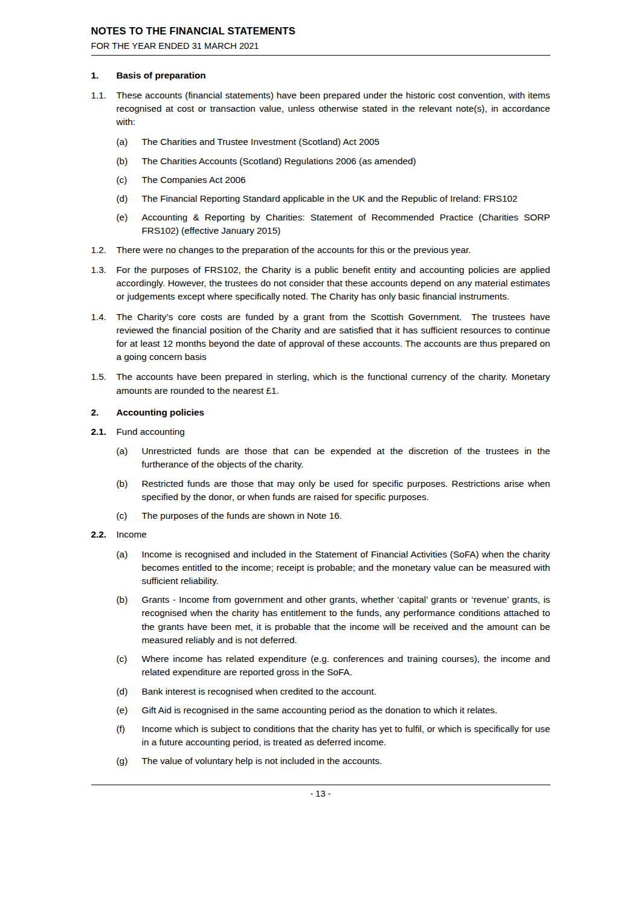NOTES TO THE FINANCIAL STATEMENTS
FOR THE YEAR ENDED 31 MARCH 2021
1.
Basis of preparation
1.1.
These accounts (financial statements) have been prepared under the historic cost convention, with items recognised at cost or transaction value, unless otherwise stated in the relevant note(s), in accordance with:
(a) The Charities and Trustee Investment (Scotland) Act 2005
(b) The Charities Accounts (Scotland) Regulations 2006 (as amended)
(c) The Companies Act 2006
(d) The Financial Reporting Standard applicable in the UK and the Republic of Ireland: FRS102
(e) Accounting & Reporting by Charities: Statement of Recommended Practice (Charities SORP FRS102) (effective January 2015)
1.2.
There were no changes to the preparation of the accounts for this or the previous year.
1.3.
For the purposes of FRS102, the Charity is a public benefit entity and accounting policies are applied accordingly. However, the trustees do not consider that these accounts depend on any material estimates or judgements except where specifically noted. The Charity has only basic financial instruments.
1.4.
The Charity’s core costs are funded by a grant from the Scottish Government. The trustees have reviewed the financial position of the Charity and are satisfied that it has sufficient resources to continue for at least 12 months beyond the date of approval of these accounts. The accounts are thus prepared on a going concern basis
1.5.
The accounts have been prepared in sterling, which is the functional currency of the charity. Monetary amounts are rounded to the nearest £1.
2.
Accounting policies
2.1.
Fund accounting
(a) Unrestricted funds are those that can be expended at the discretion of the trustees in the furtherance of the objects of the charity.
(b) Restricted funds are those that may only be used for specific purposes. Restrictions arise when specified by the donor, or when funds are raised for specific purposes.
(c) The purposes of the funds are shown in Note 16.
2.2.
Income
(a) Income is recognised and included in the Statement of Financial Activities (SoFA) when the charity becomes entitled to the income; receipt is probable; and the monetary value can be measured with sufficient reliability.
(b) Grants - Income from government and other grants, whether ‘capital’ grants or ‘revenue’ grants, is recognised when the charity has entitlement to the funds, any performance conditions attached to the grants have been met, it is probable that the income will be received and the amount can be measured reliably and is not deferred.
(c) Where income has related expenditure (e.g. conferences and training courses), the income and related expenditure are reported gross in the SoFA.
(d) Bank interest is recognised when credited to the account.
(e) Gift Aid is recognised in the same accounting period as the donation to which it relates.
(f) Income which is subject to conditions that the charity has yet to fulfil, or which is specifically for use in a future accounting period, is treated as deferred income.
(g) The value of voluntary help is not included in the accounts.
- 13 -